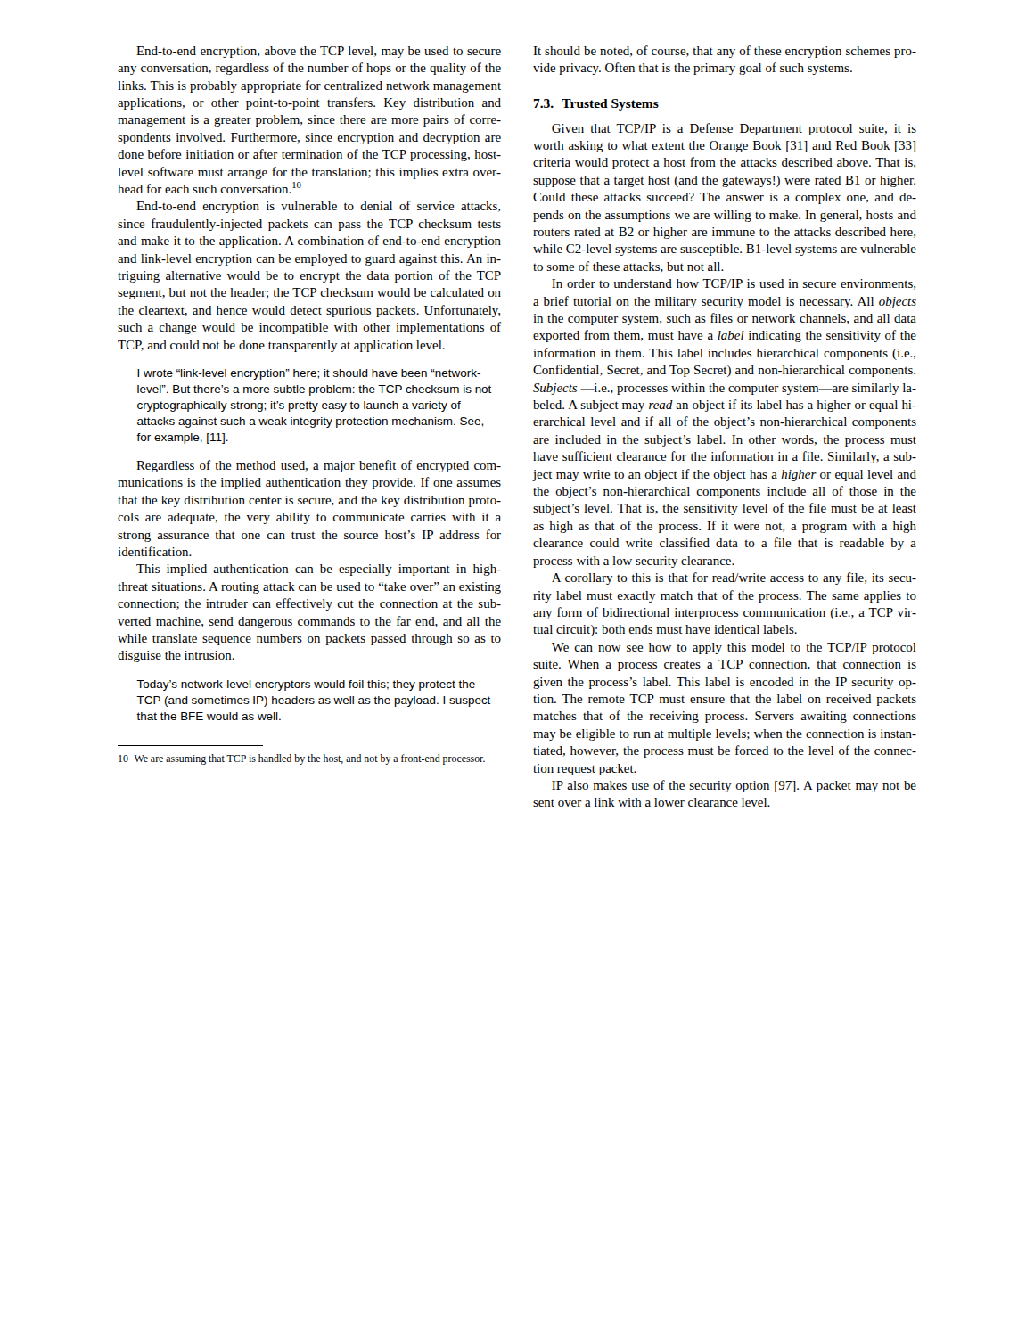End-to-end encryption, above the TCP level, may be used to secure any conversation, regardless of the number of hops or the quality of the links. This is probably appropriate for centralized network management applications, or other point-to-point transfers. Key distribution and management is a greater problem, since there are more pairs of correspondents involved. Furthermore, since encryption and decryption are done before initiation or after termination of the TCP processing, host-level software must arrange for the translation; this implies extra overhead for each such conversation.10
End-to-end encryption is vulnerable to denial of service attacks, since fraudulently-injected packets can pass the TCP checksum tests and make it to the application. A combination of end-to-end encryption and link-level encryption can be employed to guard against this. An intriguing alternative would be to encrypt the data portion of the TCP segment, but not the header; the TCP checksum would be calculated on the cleartext, and hence would detect spurious packets. Unfortunately, such a change would be incompatible with other implementations of TCP, and could not be done transparently at application level.
I wrote “link-level encryption” here; it should have been “network-level”. But there’s a more subtle problem: the TCP checksum is not cryptographically strong; it’s pretty easy to launch a variety of attacks against such a weak integrity protection mechanism. See, for example, [11].
Regardless of the method used, a major benefit of encrypted communications is the implied authentication they provide. If one assumes that the key distribution center is secure, and the key distribution protocols are adequate, the very ability to communicate carries with it a strong assurance that one can trust the source host’s IP address for identification.
This implied authentication can be especially important in high-threat situations. A routing attack can be used to “take over” an existing connection; the intruder can effectively cut the connection at the subverted machine, send dangerous commands to the far end, and all the while translate sequence numbers on packets passed through so as to disguise the intrusion.
Today’s network-level encryptors would foil this; they protect the TCP (and sometimes IP) headers as well as the payload. I suspect that the BFE would as well.
10 We are assuming that TCP is handled by the host, and not by a front-end processor.
It should be noted, of course, that any of these encryption schemes provide privacy. Often that is the primary goal of such systems.
7.3. Trusted Systems
Given that TCP/IP is a Defense Department protocol suite, it is worth asking to what extent the Orange Book [31] and Red Book [33] criteria would protect a host from the attacks described above. That is, suppose that a target host (and the gateways!) were rated B1 or higher. Could these attacks succeed? The answer is a complex one, and depends on the assumptions we are willing to make. In general, hosts and routers rated at B2 or higher are immune to the attacks described here, while C2-level systems are susceptible. B1-level systems are vulnerable to some of these attacks, but not all.
In order to understand how TCP/IP is used in secure environments, a brief tutorial on the military security model is necessary. All objects in the computer system, such as files or network channels, and all data exported from them, must have a label indicating the sensitivity of the information in them. This label includes hierarchical components (i.e., Confidential, Secret, and Top Secret) and non-hierarchical components. Subjects —i.e., processes within the computer system—are similarly labeled. A subject may read an object if its label has a higher or equal hierarchical level and if all of the object’s non-hierarchical components are included in the subject’s label. In other words, the process must have sufficient clearance for the information in a file. Similarly, a subject may write to an object if the object has a higher or equal level and the object’s non-hierarchical components include all of those in the subject’s level. That is, the sensitivity level of the file must be at least as high as that of the process. If it were not, a program with a high clearance could write classified data to a file that is readable by a process with a low security clearance.
A corollary to this is that for read/write access to any file, its security label must exactly match that of the process. The same applies to any form of bidirectional interprocess communication (i.e., a TCP virtual circuit): both ends must have identical labels.
We can now see how to apply this model to the TCP/IP protocol suite. When a process creates a TCP connection, that connection is given the process’s label. This label is encoded in the IP security option. The remote TCP must ensure that the label on received packets matches that of the receiving process. Servers awaiting connections may be eligible to run at multiple levels; when the connection is instantiated, however, the process must be forced to the level of the connection request packet.
IP also makes use of the security option [97]. A packet may not be sent over a link with a lower clearance level.